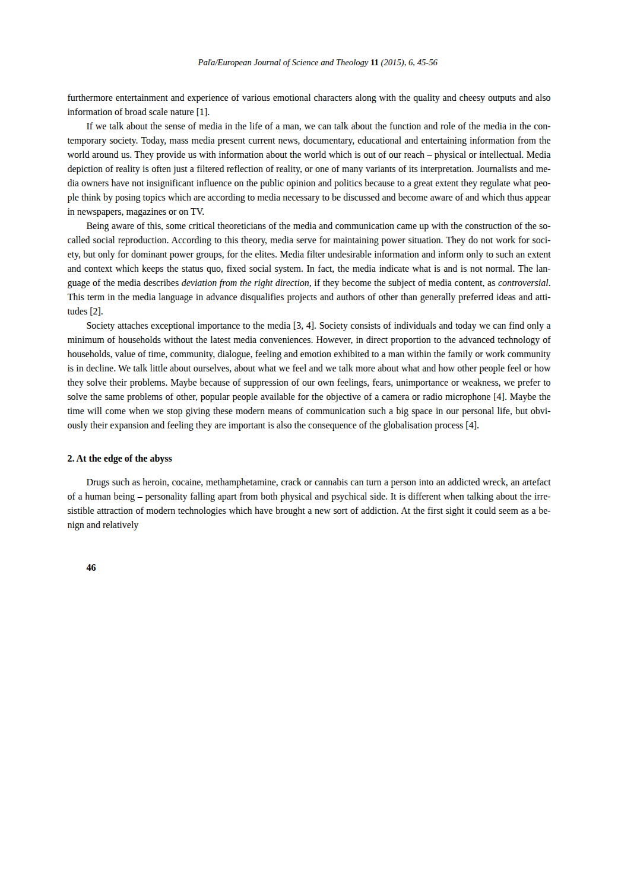Paľa/European Journal of Science and Theology 11 (2015), 6, 45-56
furthermore entertainment and experience of various emotional characters along with the quality and cheesy outputs and also information of broad scale nature [1].
If we talk about the sense of media in the life of a man, we can talk about the function and role of the media in the contemporary society. Today, mass media present current news, documentary, educational and entertaining information from the world around us. They provide us with information about the world which is out of our reach – physical or intellectual. Media depiction of reality is often just a filtered reflection of reality, or one of many variants of its interpretation. Journalists and media owners have not insignificant influence on the public opinion and politics because to a great extent they regulate what people think by posing topics which are according to media necessary to be discussed and become aware of and which thus appear in newspapers, magazines or on TV.
Being aware of this, some critical theoreticians of the media and communication came up with the construction of the so-called social reproduction. According to this theory, media serve for maintaining power situation. They do not work for society, but only for dominant power groups, for the elites. Media filter undesirable information and inform only to such an extent and context which keeps the status quo, fixed social system. In fact, the media indicate what is and is not normal. The language of the media describes deviation from the right direction, if they become the subject of media content, as controversial. This term in the media language in advance disqualifies projects and authors of other than generally preferred ideas and attitudes [2].
Society attaches exceptional importance to the media [3, 4]. Society consists of individuals and today we can find only a minimum of households without the latest media conveniences. However, in direct proportion to the advanced technology of households, value of time, community, dialogue, feeling and emotion exhibited to a man within the family or work community is in decline. We talk little about ourselves, about what we feel and we talk more about what and how other people feel or how they solve their problems. Maybe because of suppression of our own feelings, fears, unimportance or weakness, we prefer to solve the same problems of other, popular people available for the objective of a camera or radio microphone [4]. Maybe the time will come when we stop giving these modern means of communication such a big space in our personal life, but obviously their expansion and feeling they are important is also the consequence of the globalisation process [4].
2. At the edge of the abyss
Drugs such as heroin, cocaine, methamphetamine, crack or cannabis can turn a person into an addicted wreck, an artefact of a human being – personality falling apart from both physical and psychical side. It is different when talking about the irresistible attraction of modern technologies which have brought a new sort of addiction. At the first sight it could seem as a benign and relatively
46